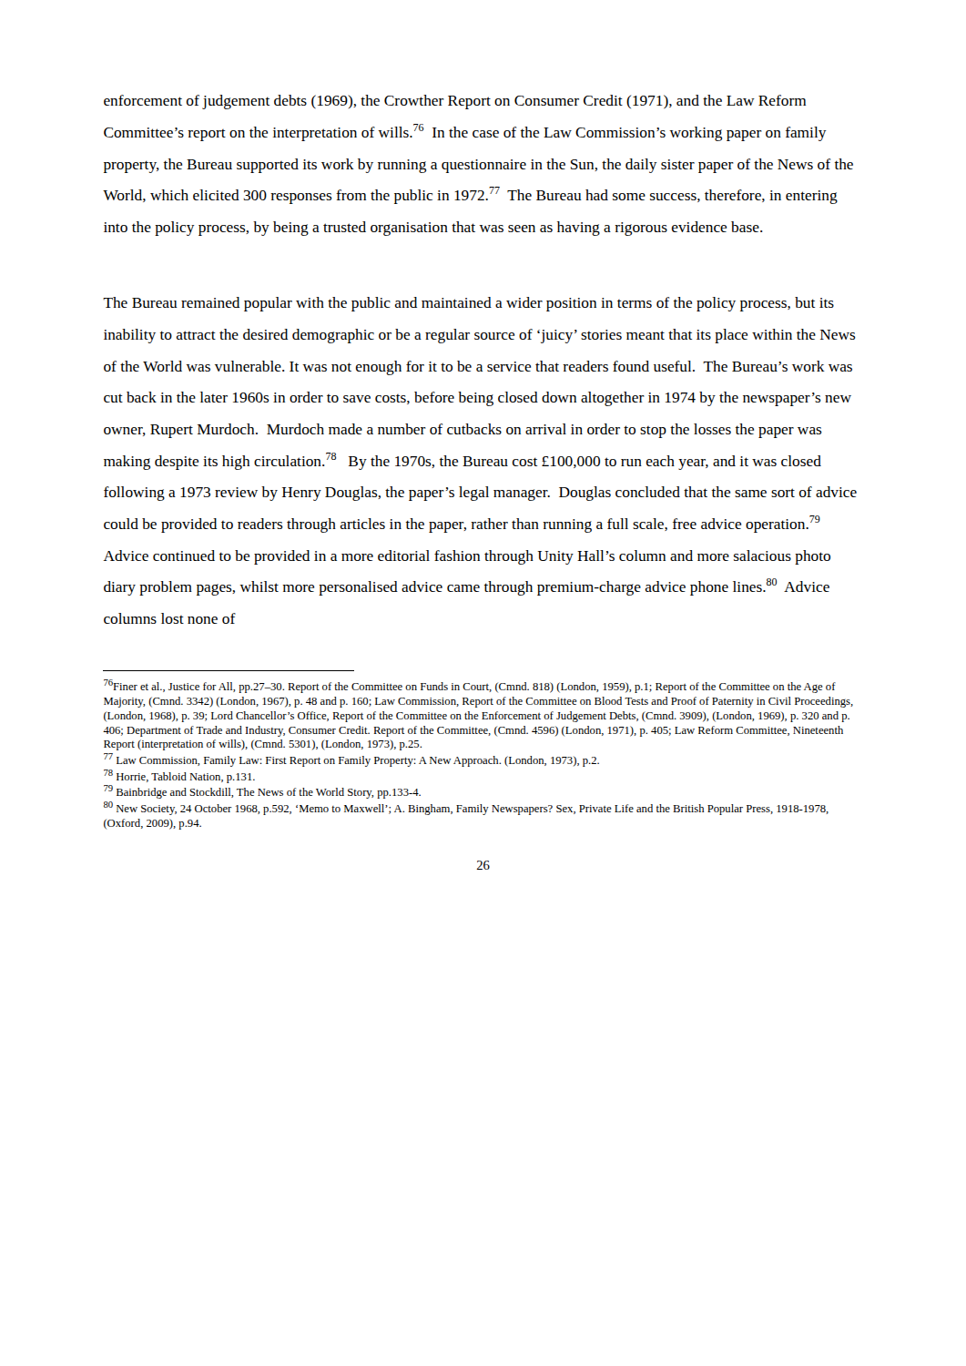enforcement of judgement debts (1969), the Crowther Report on Consumer Credit (1971), and the Law Reform Committee’s report on the interpretation of wills.76 In the case of the Law Commission’s working paper on family property, the Bureau supported its work by running a questionnaire in the Sun, the daily sister paper of the News of the World, which elicited 300 responses from the public in 1972.77 The Bureau had some success, therefore, in entering into the policy process, by being a trusted organisation that was seen as having a rigorous evidence base.
The Bureau remained popular with the public and maintained a wider position in terms of the policy process, but its inability to attract the desired demographic or be a regular source of ‘juicy’ stories meant that its place within the News of the World was vulnerable. It was not enough for it to be a service that readers found useful. The Bureau’s work was cut back in the later 1960s in order to save costs, before being closed down altogether in 1974 by the newspaper’s new owner, Rupert Murdoch. Murdoch made a number of cutbacks on arrival in order to stop the losses the paper was making despite its high circulation.78 By the 1970s, the Bureau cost £100,000 to run each year, and it was closed following a 1973 review by Henry Douglas, the paper’s legal manager. Douglas concluded that the same sort of advice could be provided to readers through articles in the paper, rather than running a full scale, free advice operation.79 Advice continued to be provided in a more editorial fashion through Unity Hall’s column and more salacious photo diary problem pages, whilst more personalised advice came through premium-charge advice phone lines.80 Advice columns lost none of
76Finer et al., Justice for All, pp.27–30. Report of the Committee on Funds in Court, (Cmnd. 818) (London, 1959), p.1; Report of the Committee on the Age of Majority, (Cmnd. 3342) (London, 1967), p. 48 and p. 160; Law Commission, Report of the Committee on Blood Tests and Proof of Paternity in Civil Proceedings, (London, 1968), p. 39; Lord Chancellor’s Office, Report of the Committee on the Enforcement of Judgement Debts, (Cmnd. 3909), (London, 1969), p. 320 and p. 406; Department of Trade and Industry, Consumer Credit. Report of the Committee, (Cmnd. 4596) (London, 1971), p. 405; Law Reform Committee, Nineteenth Report (interpretation of wills), (Cmnd. 5301), (London, 1973), p.25.
77 Law Commission, Family Law: First Report on Family Property: A New Approach. (London, 1973), p.2.
78 Horrie, Tabloid Nation, p.131.
79 Bainbridge and Stockdill, The News of the World Story, pp.133-4.
80 New Society, 24 October 1968, p.592, ‘Memo to Maxwell’; A. Bingham, Family Newspapers? Sex, Private Life and the British Popular Press, 1918-1978, (Oxford, 2009), p.94.
26